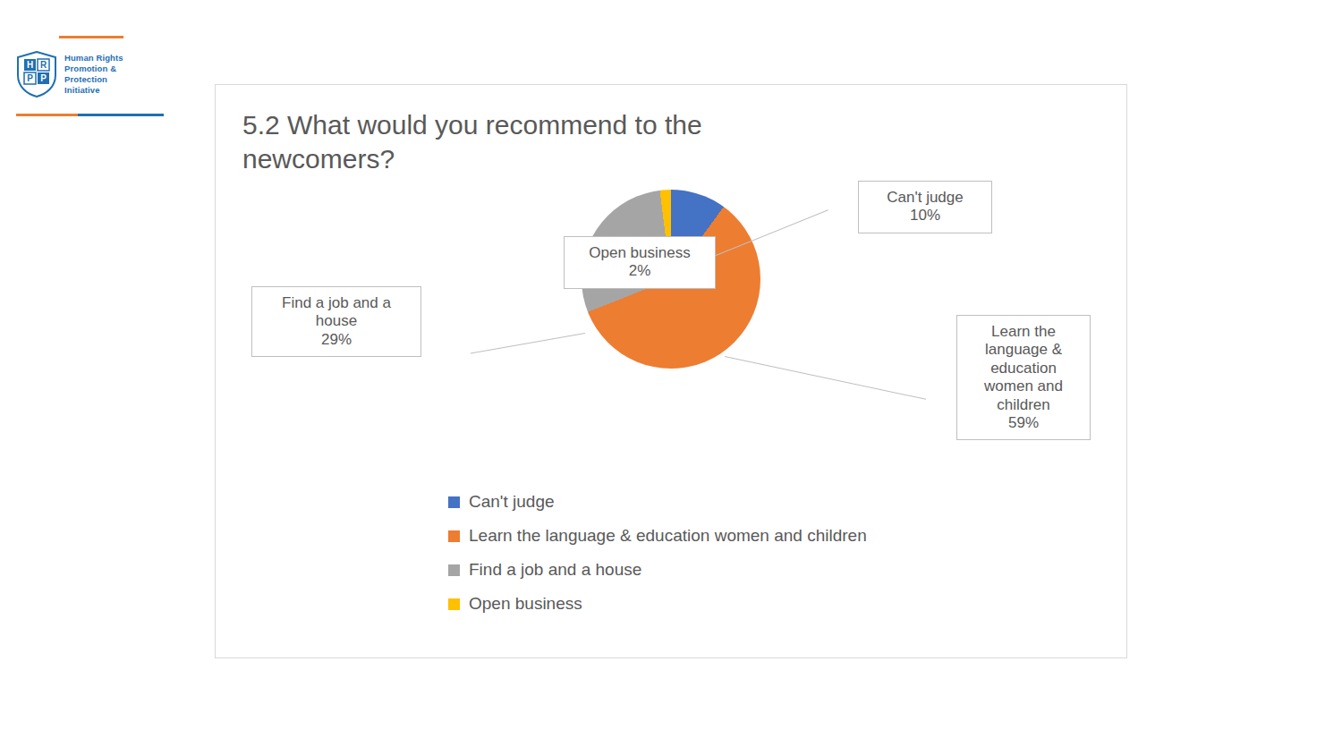H R P P
Human Rights Promotion & Protection Initiative
5.2 What would you recommend to the newcomers?
Can't judge10%
Open business2%
Find a job and a house29%
Learn the language & education women and children59%
Can't judge
Learn the language & education women and children
Find a job and a house
Open business